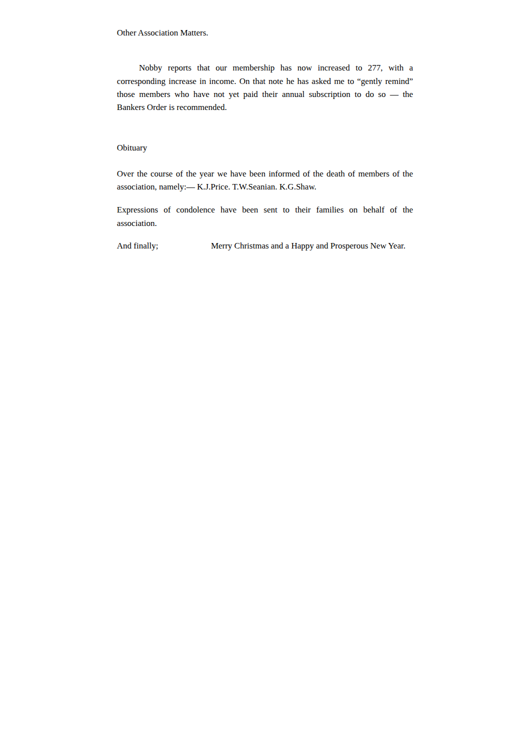Other Association Matters.
Nobby reports that our membership has now increased to 277, with a corresponding increase in income. On that note he has asked me to “gently remind” those members who have not yet paid their annual subscription to do so — the Bankers Order is recommended.
Obituary
Over the course of the year we have been informed of the death of members of the association, namely:— K.J.Price. T.W.Seanian. K.G.Shaw.
Expressions of condolence have been sent to their families on behalf of the association.
And finally; Merry Christmas and a Happy and Prosperous New Year.